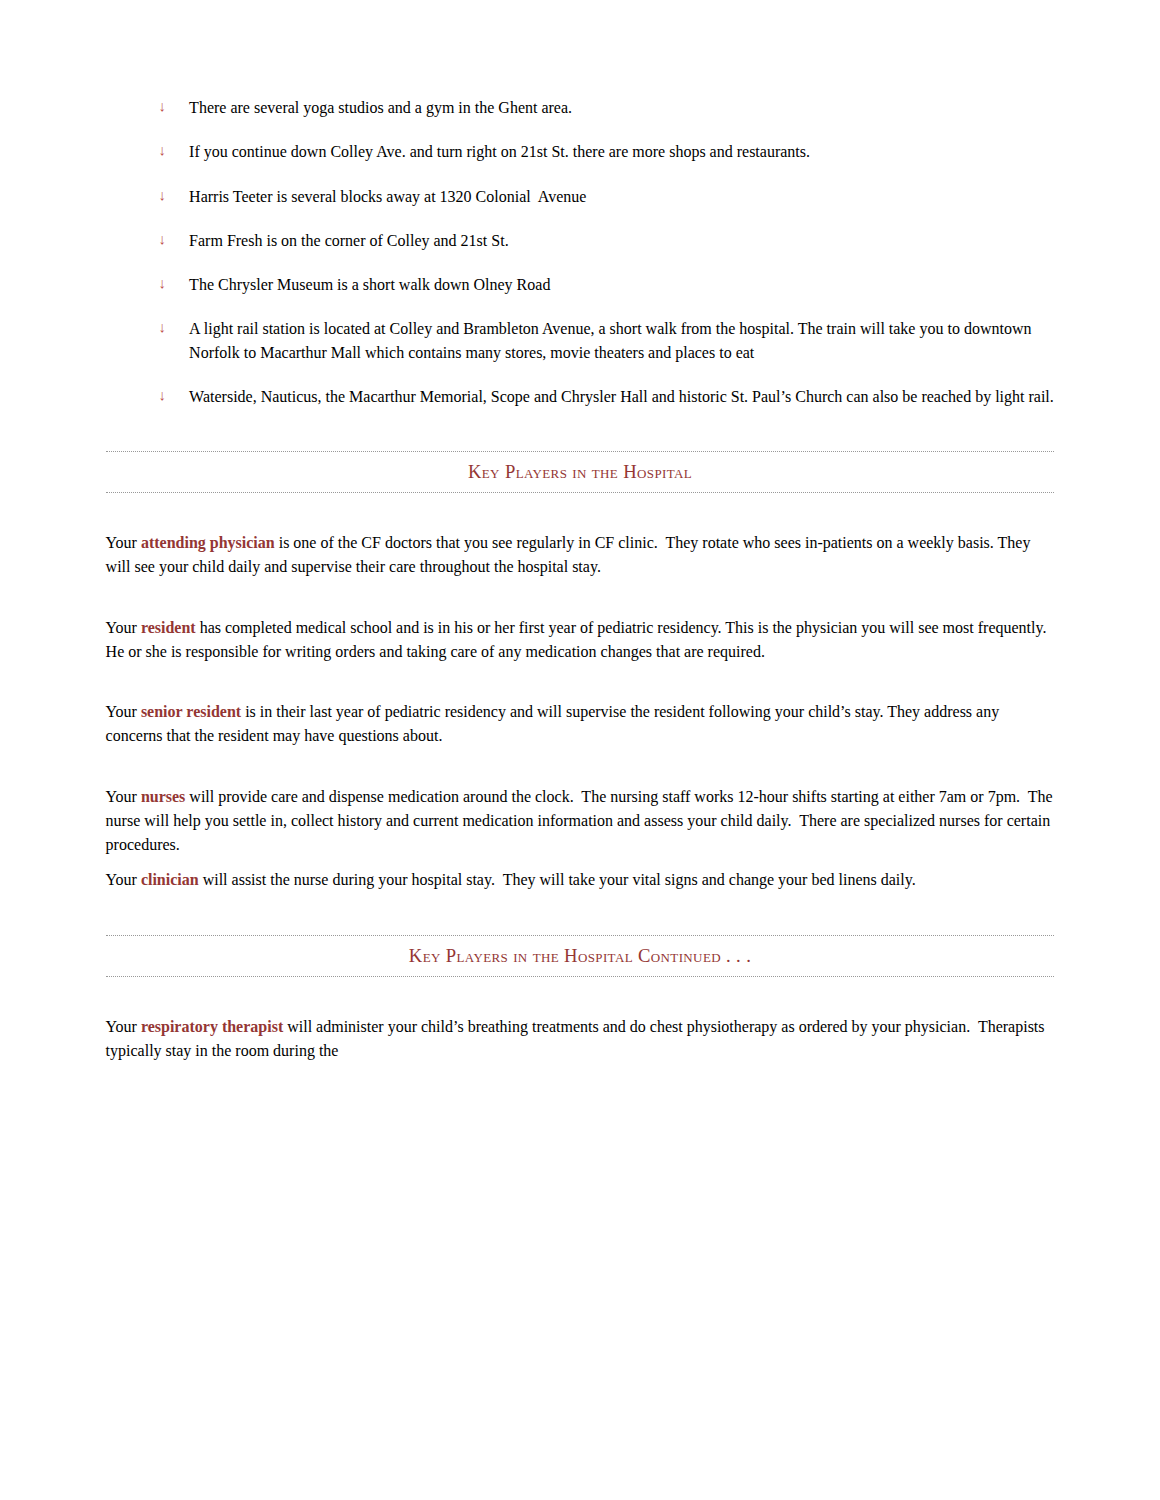There are several yoga studios and a gym in the Ghent area.
If you continue down Colley Ave. and turn right on 21st St. there are more shops and restaurants.
Harris Teeter is several blocks away at 1320 Colonial Avenue
Farm Fresh is on the corner of Colley and 21st St.
The Chrysler Museum is a short walk down Olney Road
A light rail station is located at Colley and Brambleton Avenue, a short walk from the hospital. The train will take you to downtown Norfolk to Macarthur Mall which contains many stores, movie theaters and places to eat
Waterside, Nauticus, the Macarthur Memorial, Scope and Chrysler Hall and historic St. Paul’s Church can also be reached by light rail.
Key Players in the Hospital
Your attending physician is one of the CF doctors that you see regularly in CF clinic. They rotate who sees in-patients on a weekly basis. They will see your child daily and supervise their care throughout the hospital stay.
Your resident has completed medical school and is in his or her first year of pediatric residency. This is the physician you will see most frequently. He or she is responsible for writing orders and taking care of any medication changes that are required.
Your senior resident is in their last year of pediatric residency and will supervise the resident following your child’s stay. They address any concerns that the resident may have questions about.
Your nurses will provide care and dispense medication around the clock. The nursing staff works 12-hour shifts starting at either 7am or 7pm. The nurse will help you settle in, collect history and current medication information and assess your child daily. There are specialized nurses for certain procedures.
Your clinician will assist the nurse during your hospital stay. They will take your vital signs and change your bed linens daily.
Key Players in the Hospital Continued . . .
Your respiratory therapist will administer your child’s breathing treatments and do chest physiotherapy as ordered by your physician. Therapists typically stay in the room during the